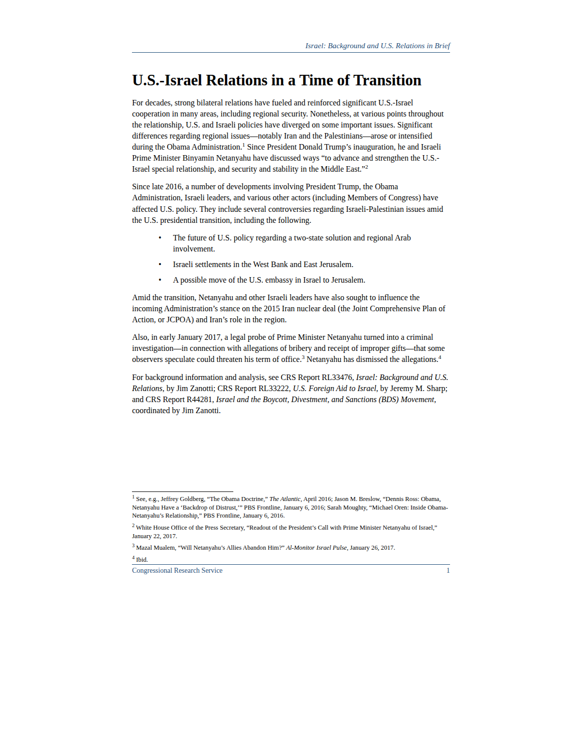Israel: Background and U.S. Relations in Brief
U.S.-Israel Relations in a Time of Transition
For decades, strong bilateral relations have fueled and reinforced significant U.S.-Israel cooperation in many areas, including regional security. Nonetheless, at various points throughout the relationship, U.S. and Israeli policies have diverged on some important issues. Significant differences regarding regional issues—notably Iran and the Palestinians—arose or intensified during the Obama Administration.1 Since President Donald Trump’s inauguration, he and Israeli Prime Minister Binyamin Netanyahu have discussed ways “to advance and strengthen the U.S.-Israel special relationship, and security and stability in the Middle East.”2
Since late 2016, a number of developments involving President Trump, the Obama Administration, Israeli leaders, and various other actors (including Members of Congress) have affected U.S. policy. They include several controversies regarding Israeli-Palestinian issues amid the U.S. presidential transition, including the following.
The future of U.S. policy regarding a two-state solution and regional Arab involvement.
Israeli settlements in the West Bank and East Jerusalem.
A possible move of the U.S. embassy in Israel to Jerusalem.
Amid the transition, Netanyahu and other Israeli leaders have also sought to influence the incoming Administration’s stance on the 2015 Iran nuclear deal (the Joint Comprehensive Plan of Action, or JCPOA) and Iran’s role in the region.
Also, in early January 2017, a legal probe of Prime Minister Netanyahu turned into a criminal investigation—in connection with allegations of bribery and receipt of improper gifts—that some observers speculate could threaten his term of office.3 Netanyahu has dismissed the allegations.4
For background information and analysis, see CRS Report RL33476, Israel: Background and U.S. Relations, by Jim Zanotti; CRS Report RL33222, U.S. Foreign Aid to Israel, by Jeremy M. Sharp; and CRS Report R44281, Israel and the Boycott, Divestment, and Sanctions (BDS) Movement, coordinated by Jim Zanotti.
1 See, e.g., Jeffrey Goldberg, “The Obama Doctrine,” The Atlantic, April 2016; Jason M. Breslow, “Dennis Ross: Obama, Netanyahu Have a ‘Backdrop of Distrust,’” PBS Frontline, January 6, 2016; Sarah Moughty, “Michael Oren: Inside Obama-Netanyahu’s Relationship,” PBS Frontline, January 6, 2016.
2 White House Office of the Press Secretary, “Readout of the President’s Call with Prime Minister Netanyahu of Israel,” January 22, 2017.
3 Mazal Mualem, “Will Netanyahu’s Allies Abandon Him?” Al-Monitor Israel Pulse, January 26, 2017.
4 Ibid.
Congressional Research Service 1